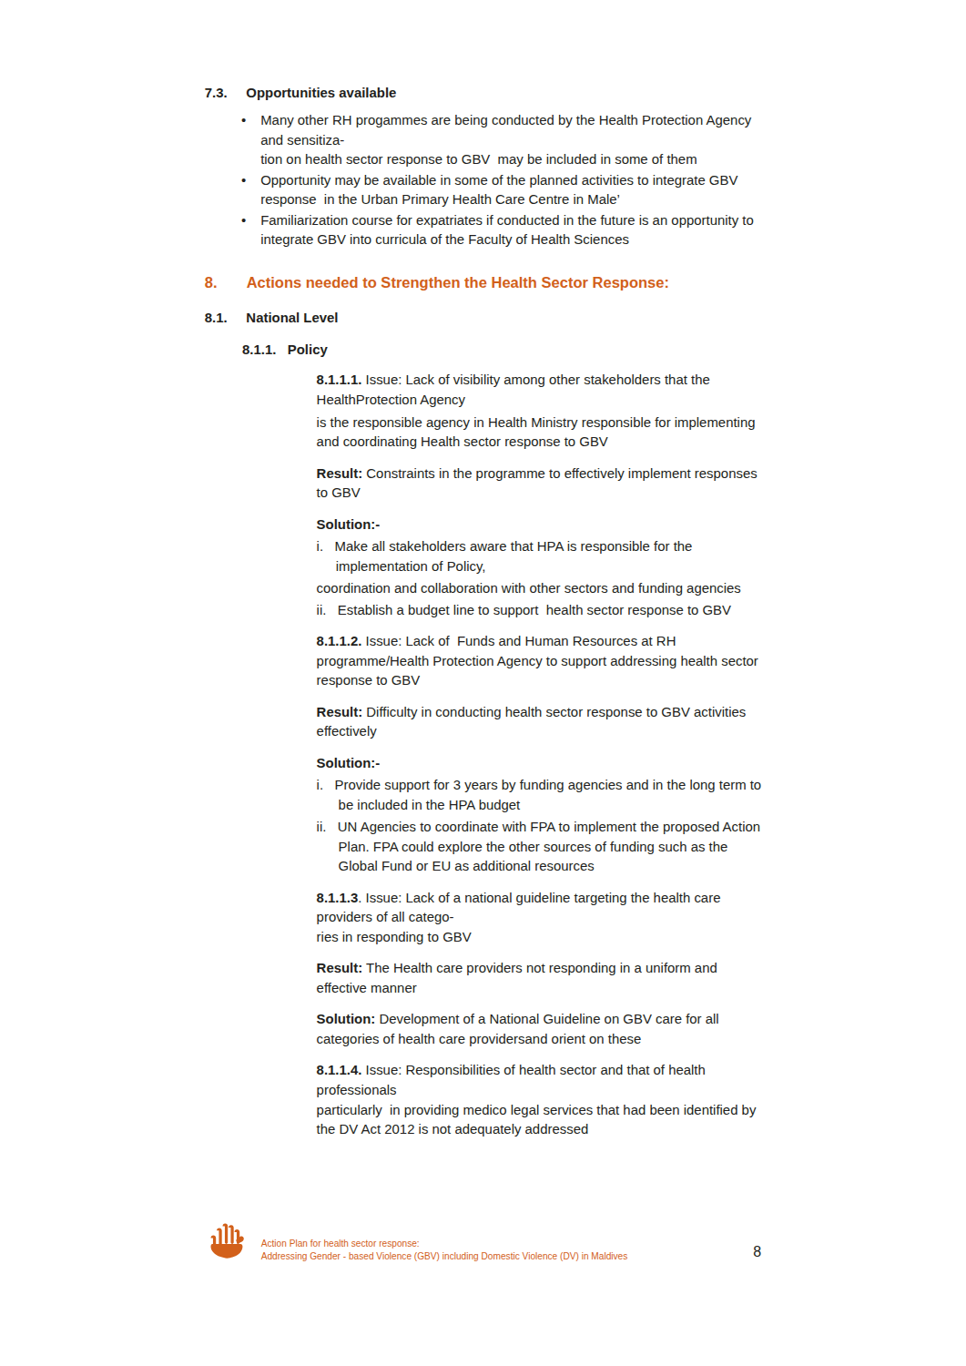7.3. Opportunities available
Many other RH progammes are being conducted by the Health Protection Agency and sensitiza‐
tion on health sector response to GBV may be included in some of them
Opportunity may be available in some of the planned activities to integrate GBV response in the Urban Primary Health Care Centre in Male’
Familiarization course for expatriates if conducted in the future is an opportunity to integrate GBV into curricula of the Faculty of Health Sciences
8. Actions needed to Strengthen the Health Sector Response:
8.1. National Level
8.1.1. Policy
8.1.1.1. Issue: Lack of visibility among other stakeholders that the HealthProtection Agency
is the responsible agency in Health Ministry responsible for implementing and coordinating Health sector response to GBV
Result: Constraints in the programme to effectively implement responses to GBV
Solution:-
i. Make all stakeholders aware that HPA is responsible for the implementation of Policy,
coordination and collaboration with other sectors and funding agencies
ii. Establish a budget line to support health sector response to GBV
8.1.1.2. Issue: Lack of Funds and Human Resources at RH programme/Health Protection Agency to support addressing health sector response to GBV
Result: Difficulty in conducting health sector response to GBV activities effectively
Solution:-
i. Provide support for 3 years by funding agencies and in the long term to be included in the HPA budget
ii. UN Agencies to coordinate with FPA to implement the proposed Action Plan. FPA could explore the other sources of funding such as the Global Fund or EU as additional resources
8.1.1.3. Issue: Lack of a national guideline targeting the health care providers of all catego‐
ries in responding to GBV
Result: The Health care providers not responding in a uniform and effective manner
Solution: Development of a National Guideline on GBV care for all categories of health care providersand orient on these
8.1.1.4. Issue: Responsibilities of health sector and that of health professionals
particularly in providing medico legal services that had been identified by the DV Act 2012 is not adequately addressed
Action Plan for health sector response:
Addressing Gender - based Violence (GBV) including Domestic Violence (DV) in Maldives
8